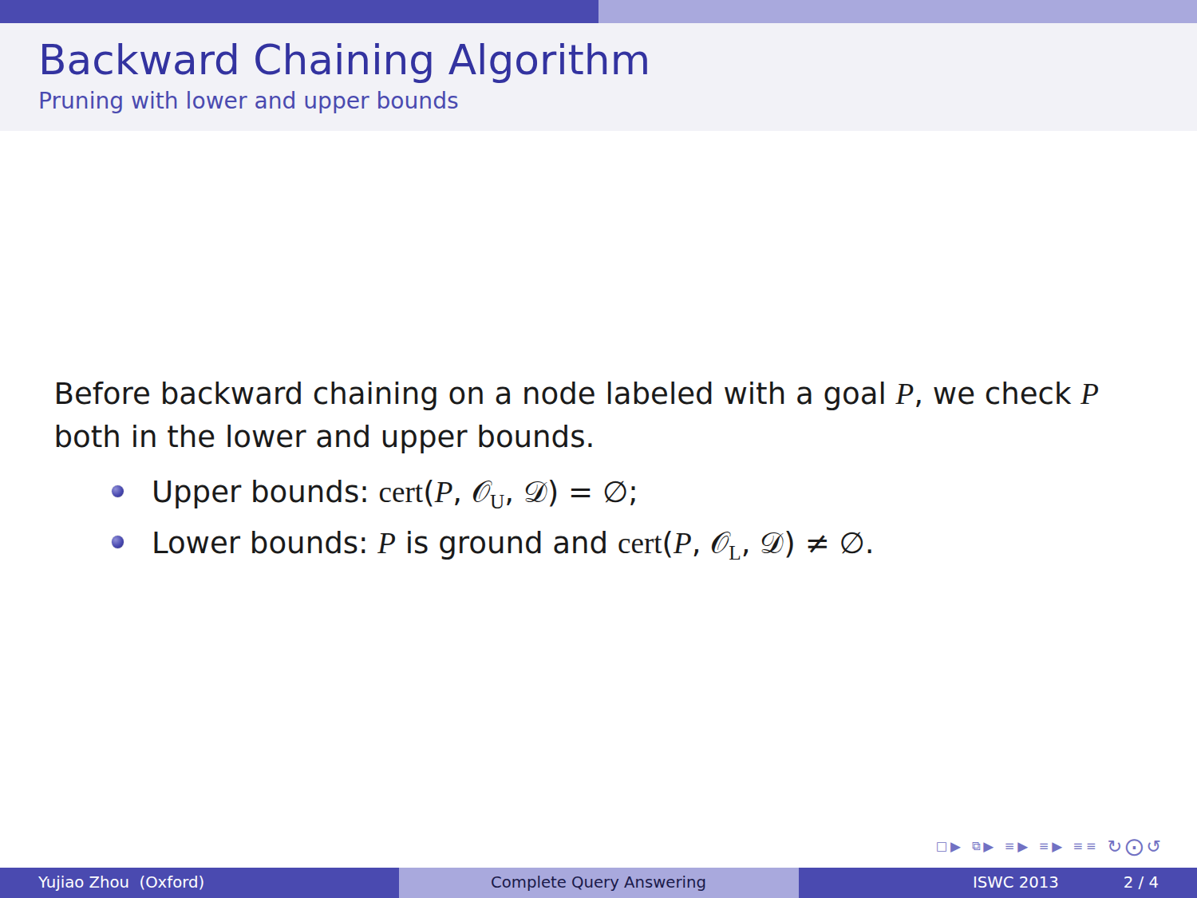Backward Chaining Algorithm
Pruning with lower and upper bounds
Before backward chaining on a node labeled with a goal P, we check P both in the lower and upper bounds.
Upper bounds: cert(P, 𝒪U, 𝒟) = ∅;
Lower bounds: P is ground and cert(P, 𝒪L, 𝒟) ≠ ∅.
□▶ ⧉▶ ≡▶ ≡▶ ≡≡ ↻⨀↺
Yujiao Zhou (Oxford)
Complete Query Answering
ISWC 20132 / 4